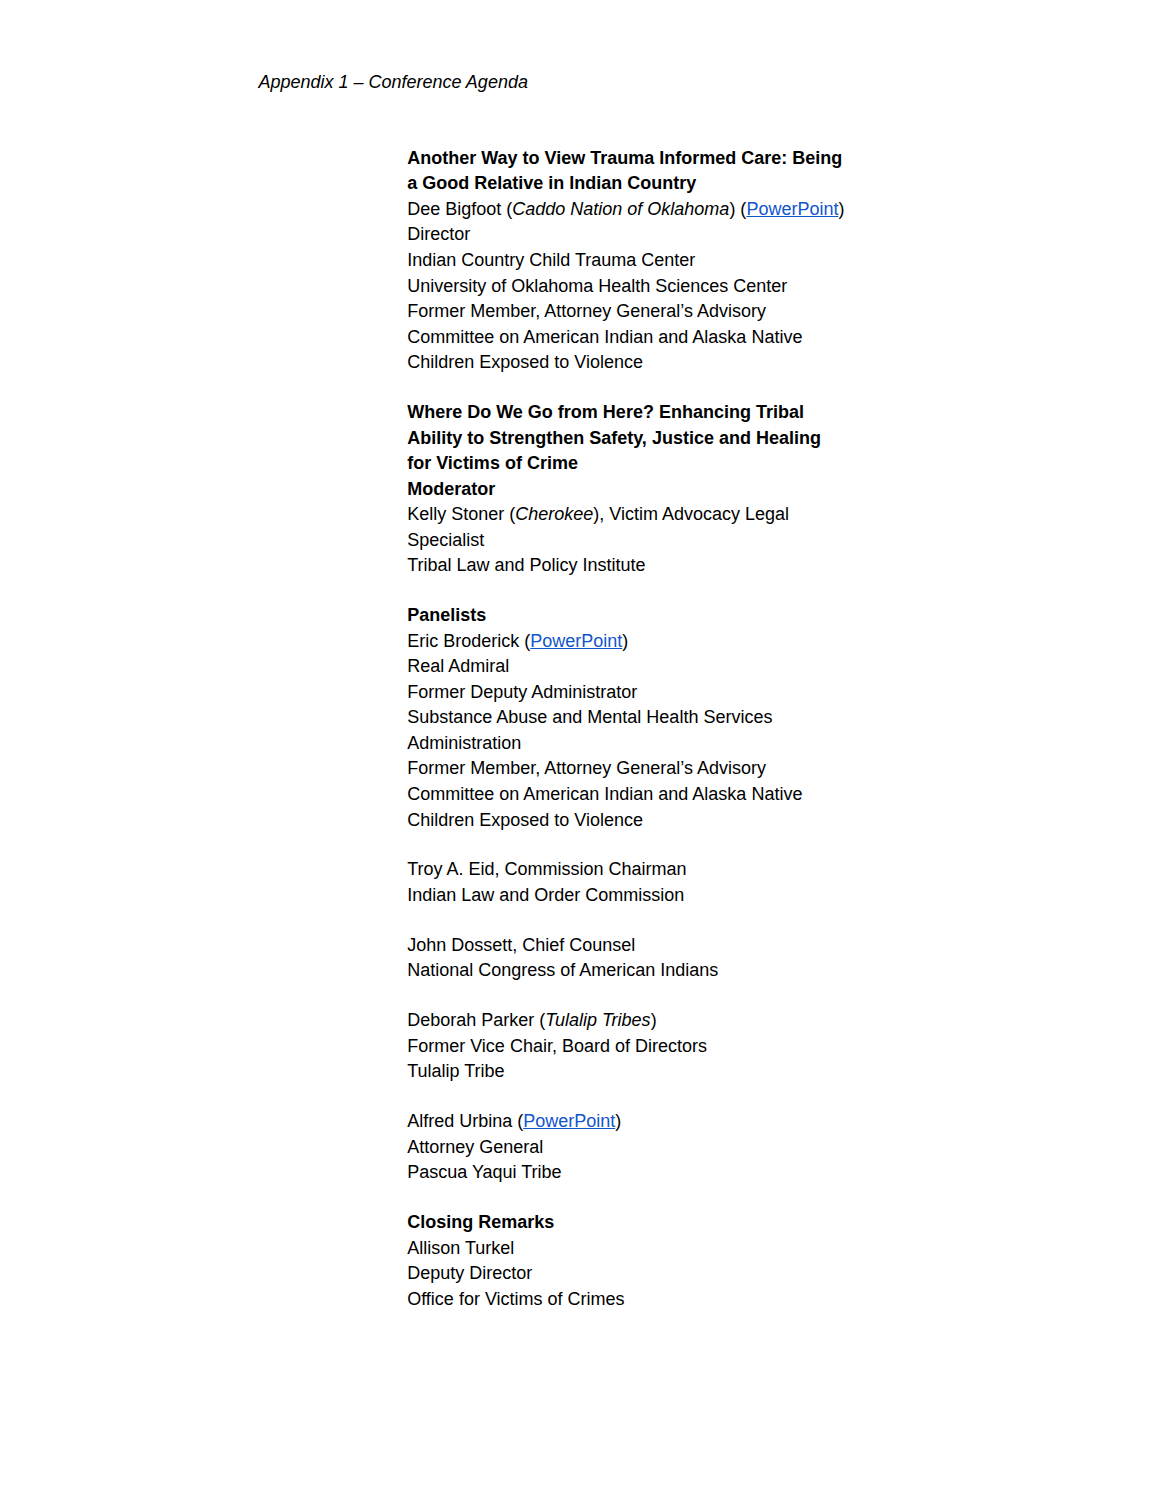Appendix 1 – Conference Agenda
Another Way to View Trauma Informed Care: Being a Good Relative in Indian Country
Dee Bigfoot (Caddo Nation of Oklahoma) (PowerPoint)
Director
Indian Country Child Trauma Center
University of Oklahoma Health Sciences Center
Former Member, Attorney General’s Advisory Committee on American Indian and Alaska Native Children Exposed to Violence
Where Do We Go from Here? Enhancing Tribal Ability to Strengthen Safety, Justice and Healing for Victims of Crime
Moderator
Kelly Stoner (Cherokee), Victim Advocacy Legal Specialist
Tribal Law and Policy Institute
Panelists
Eric Broderick (PowerPoint)
Real Admiral
Former Deputy Administrator
Substance Abuse and Mental Health Services Administration
Former Member, Attorney General’s Advisory Committee on American Indian and Alaska Native Children Exposed to Violence
Troy A. Eid, Commission Chairman
Indian Law and Order Commission
John Dossett, Chief Counsel
National Congress of American Indians
Deborah Parker (Tulalip Tribes)
Former Vice Chair, Board of Directors
Tulalip Tribe
Alfred Urbina (PowerPoint)
Attorney General
Pascua Yaqui Tribe
Closing Remarks
Allison Turkel
Deputy Director
Office for Victims of Crimes